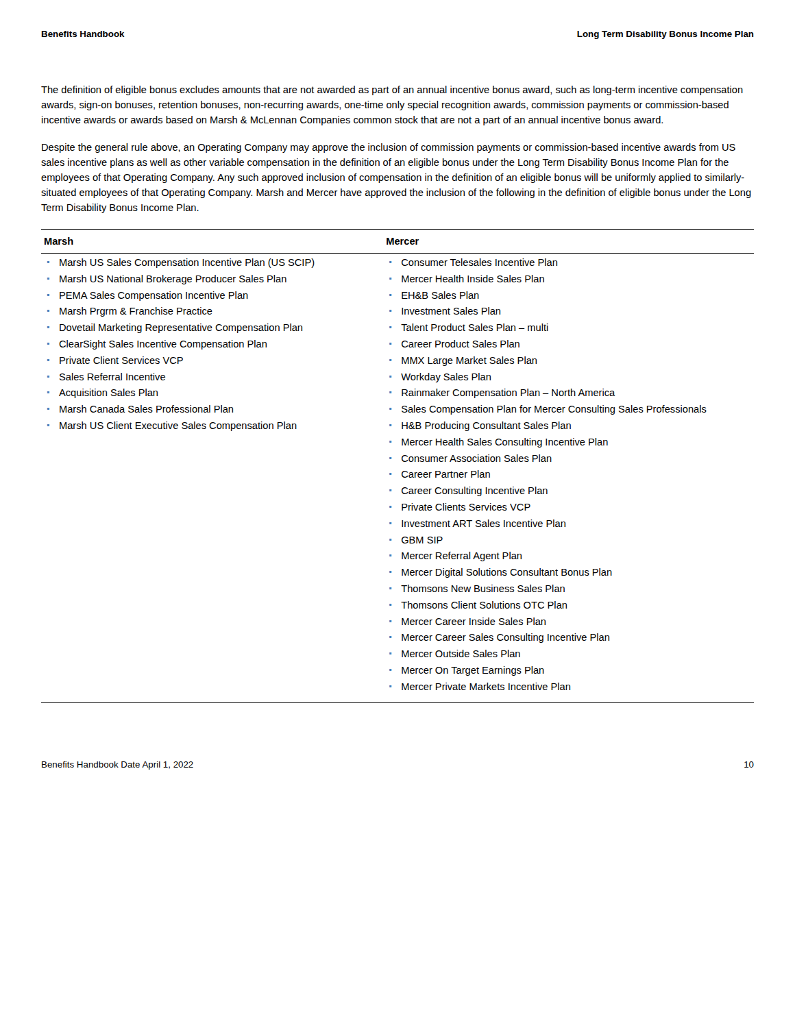Benefits Handbook Long Term Disability Bonus Income Plan
The definition of eligible bonus excludes amounts that are not awarded as part of an annual incentive bonus award, such as long-term incentive compensation awards, sign-on bonuses, retention bonuses, non-recurring awards, one-time only special recognition awards, commission payments or commission-based incentive awards or awards based on Marsh & McLennan Companies common stock that are not a part of an annual incentive bonus award.
Despite the general rule above, an Operating Company may approve the inclusion of commission payments or commission-based incentive awards from US sales incentive plans as well as other variable compensation in the definition of an eligible bonus under the Long Term Disability Bonus Income Plan for the employees of that Operating Company. Any such approved inclusion of compensation in the definition of an eligible bonus will be uniformly applied to similarly-situated employees of that Operating Company. Marsh and Mercer have approved the inclusion of the following in the definition of eligible bonus under the Long Term Disability Bonus Income Plan.
| Marsh | Mercer |
| --- | --- |
| Marsh US Sales Compensation Incentive Plan (US SCIP) Marsh US National Brokerage Producer Sales Plan PEMA Sales Compensation Incentive Plan Marsh Prgrm & Franchise Practice Dovetail Marketing Representative Compensation Plan ClearSight Sales Incentive Compensation Plan Private Client Services VCP Sales Referral Incentive Acquisition Sales Plan Marsh Canada Sales Professional Plan Marsh US Client Executive Sales Compensation Plan | Consumer Telesales Incentive Plan Mercer Health Inside Sales Plan EH&B Sales Plan Investment Sales Plan Talent Product Sales Plan – multi Career Product Sales Plan MMX Large Market Sales Plan Workday Sales Plan Rainmaker Compensation Plan – North America Sales Compensation Plan for Mercer Consulting Sales Professionals H&B Producing Consultant Sales Plan Mercer Health Sales Consulting Incentive Plan Consumer Association Sales Plan Career Partner Plan Career Consulting Incentive Plan Private Clients Services VCP Investment ART Sales Incentive Plan GBM SIP Mercer Referral Agent Plan Mercer Digital Solutions Consultant Bonus Plan Thomsons New Business Sales Plan Thomsons Client Solutions OTC Plan Mercer Career Inside Sales Plan Mercer Career Sales Consulting Incentive Plan Mercer Outside Sales Plan Mercer On Target Earnings Plan Mercer Private Markets Incentive Plan |
Benefits Handbook Date April 1, 2022 10